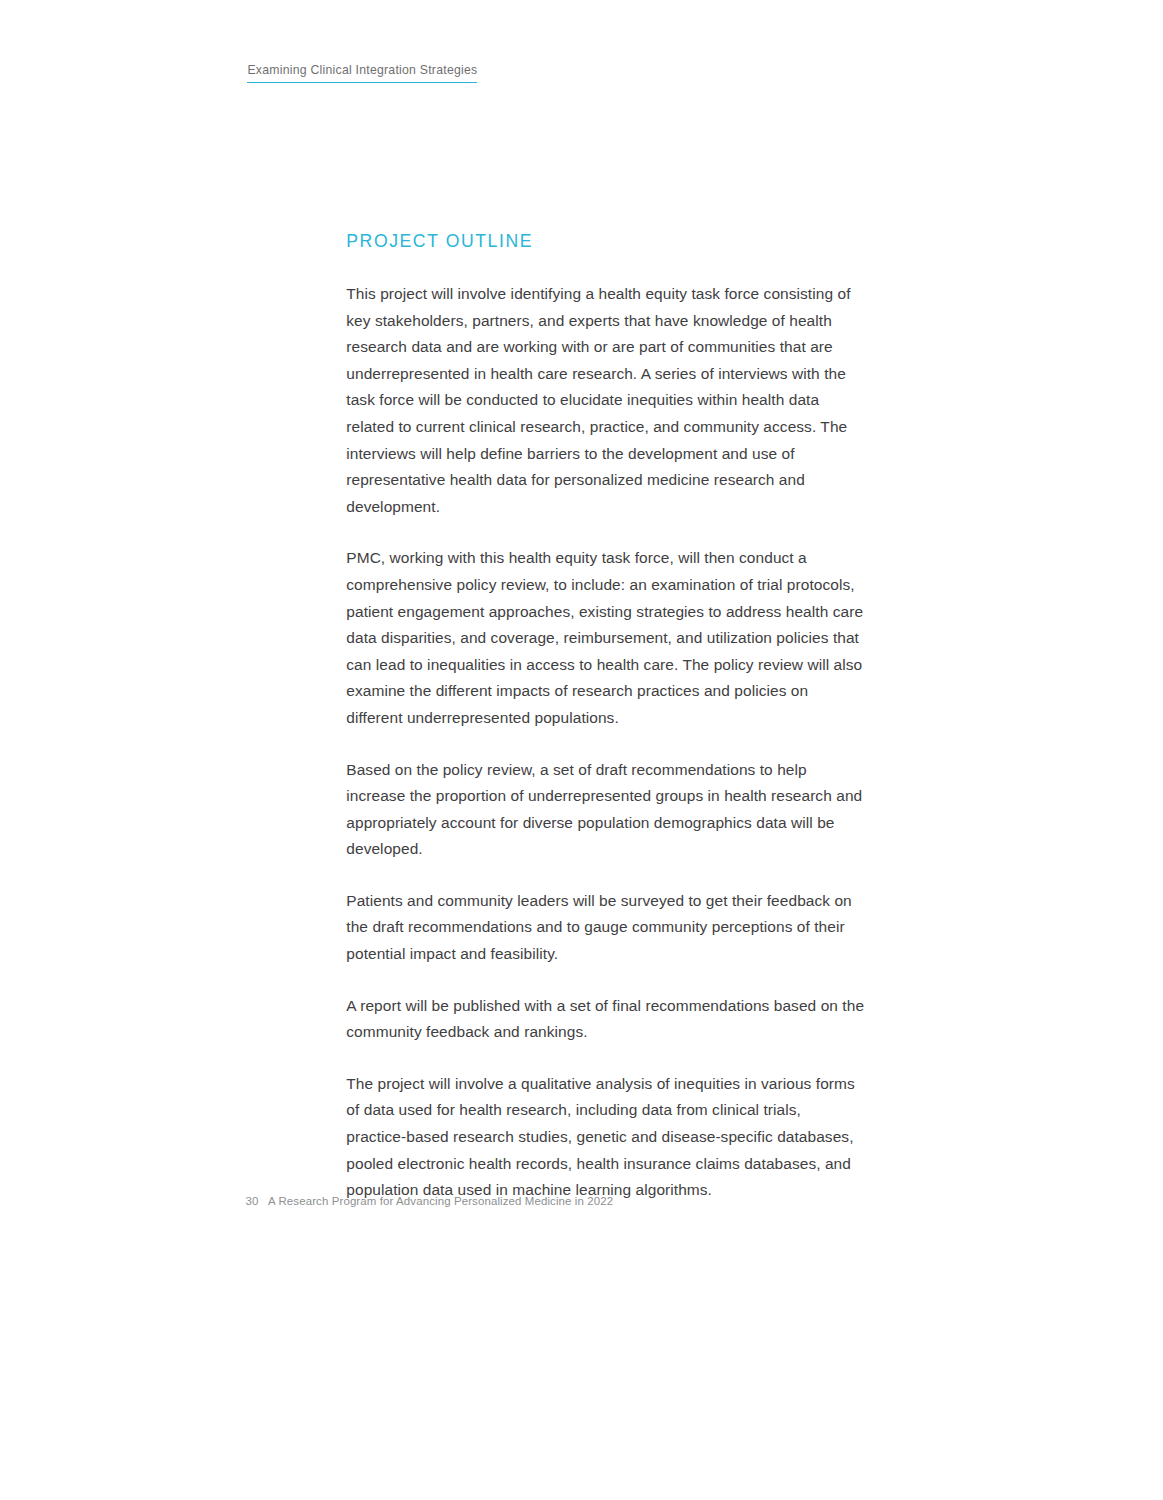Examining Clinical Integration Strategies
Project Outline
This project will involve identifying a health equity task force consisting of key stakeholders, partners, and experts that have knowledge of health research data and are working with or are part of communities that are underrepresented in health care research. A series of interviews with the task force will be conducted to elucidate inequities within health data related to current clinical research, practice, and community access. The interviews will help define barriers to the development and use of representative health data for personalized medicine research and development.
PMC, working with this health equity task force, will then conduct a comprehensive policy review, to include: an examination of trial protocols, patient engagement approaches, existing strategies to address health care data disparities, and coverage, reimbursement, and utilization policies that can lead to inequalities in access to health care. The policy review will also examine the different impacts of research practices and policies on different underrepresented populations.
Based on the policy review, a set of draft recommendations to help increase the proportion of underrepresented groups in health research and appropriately account for diverse population demographics data will be developed.
Patients and community leaders will be surveyed to get their feedback on the draft recommendations and to gauge community perceptions of their potential impact and feasibility.
A report will be published with a set of final recommendations based on the community feedback and rankings.
The project will involve a qualitative analysis of inequities in various forms of data used for health research, including data from clinical trials, practice-based research studies, genetic and disease-specific databases, pooled electronic health records, health insurance claims databases, and population data used in machine learning algorithms.
30 A Research Program for Advancing Personalized Medicine in 2022